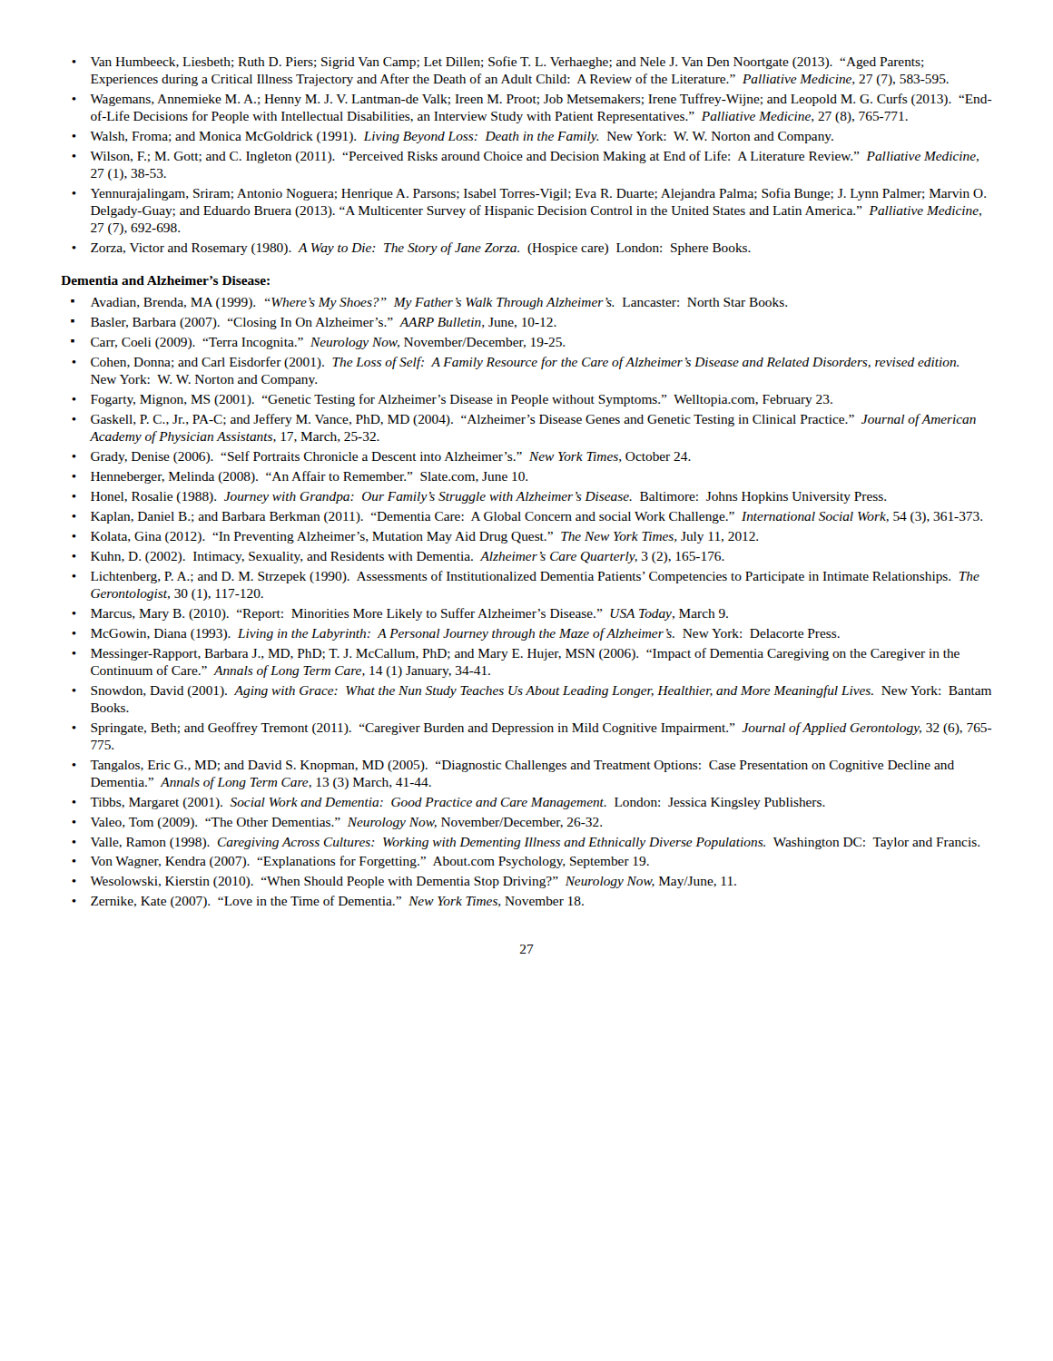Van Humbeeck, Liesbeth; Ruth D. Piers; Sigrid Van Camp; Let Dillen; Sofie T. L. Verhaeghe; and Nele J. Van Den Noortgate (2013). “Aged Parents; Experiences during a Critical Illness Trajectory and After the Death of an Adult Child: A Review of the Literature.” Palliative Medicine, 27 (7), 583-595.
Wagemans, Annemieke M. A.; Henny M. J. V. Lantman-de Valk; Ireen M. Proot; Job Metsemakers; Irene Tuffrey-Wijne; and Leopold M. G. Curfs (2013). “End-of-Life Decisions for People with Intellectual Disabilities, an Interview Study with Patient Representatives.” Palliative Medicine, 27 (8), 765-771.
Walsh, Froma; and Monica McGoldrick (1991). Living Beyond Loss: Death in the Family. New York: W. W. Norton and Company.
Wilson, F.; M. Gott; and C. Ingleton (2011). “Perceived Risks around Choice and Decision Making at End of Life: A Literature Review.” Palliative Medicine, 27 (1), 38-53.
Yennurajalingam, Sriram; Antonio Noguera; Henrique A. Parsons; Isabel Torres-Vigil; Eva R. Duarte; Alejandra Palma; Sofia Bunge; J. Lynn Palmer; Marvin O. Delgady-Guay; and Eduardo Bruera (2013). “A Multicenter Survey of Hispanic Decision Control in the United States and Latin America.” Palliative Medicine, 27 (7), 692-698.
Zorza, Victor and Rosemary (1980). A Way to Die: The Story of Jane Zorza. (Hospice care) London: Sphere Books.
Dementia and Alzheimer’s Disease:
Avadian, Brenda, MA (1999). “Where’s My Shoes?” My Father’s Walk Through Alzheimer’s. Lancaster: North Star Books.
Basler, Barbara (2007). “Closing In On Alzheimer’s.” AARP Bulletin, June, 10-12.
Carr, Coeli (2009). “Terra Incognita.” Neurology Now, November/December, 19-25.
Cohen, Donna; and Carl Eisdorfer (2001). The Loss of Self: A Family Resource for the Care of Alzheimer’s Disease and Related Disorders, revised edition. New York: W. W. Norton and Company.
Fogarty, Mignon, MS (2001). “Genetic Testing for Alzheimer’s Disease in People without Symptoms.” Welltopia.com, February 23.
Gaskell, P. C., Jr., PA-C; and Jeffery M. Vance, PhD, MD (2004). “Alzheimer’s Disease Genes and Genetic Testing in Clinical Practice.” Journal of American Academy of Physician Assistants, 17, March, 25-32.
Grady, Denise (2006). “Self Portraits Chronicle a Descent into Alzheimer’s.” New York Times, October 24.
Henneberger, Melinda (2008). “An Affair to Remember.” Slate.com, June 10.
Honel, Rosalie (1988). Journey with Grandpa: Our Family’s Struggle with Alzheimer’s Disease. Baltimore: Johns Hopkins University Press.
Kaplan, Daniel B.; and Barbara Berkman (2011). “Dementia Care: A Global Concern and social Work Challenge.” International Social Work, 54 (3), 361-373.
Kolata, Gina (2012). “In Preventing Alzheimer’s, Mutation May Aid Drug Quest.” The New York Times, July 11, 2012.
Kuhn, D. (2002). Intimacy, Sexuality, and Residents with Dementia. Alzheimer’s Care Quarterly, 3 (2), 165-176.
Lichtenberg, P. A.; and D. M. Strzepek (1990). Assessments of Institutionalized Dementia Patients’ Competencies to Participate in Intimate Relationships. The Gerontologist, 30 (1), 117-120.
Marcus, Mary B. (2010). “Report: Minorities More Likely to Suffer Alzheimer’s Disease.” USA Today, March 9.
McGowin, Diana (1993). Living in the Labyrinth: A Personal Journey through the Maze of Alzheimer’s. New York: Delacorte Press.
Messinger-Rapport, Barbara J., MD, PhD; T. J. McCallum, PhD; and Mary E. Hujer, MSN (2006). “Impact of Dementia Caregiving on the Caregiver in the Continuum of Care.” Annals of Long Term Care, 14 (1) January, 34-41.
Snowdon, David (2001). Aging with Grace: What the Nun Study Teaches Us About Leading Longer, Healthier, and More Meaningful Lives. New York: Bantam Books.
Springate, Beth; and Geoffrey Tremont (2011). “Caregiver Burden and Depression in Mild Cognitive Impairment.” Journal of Applied Gerontology, 32 (6), 765-775.
Tangalos, Eric G., MD; and David S. Knopman, MD (2005). “Diagnostic Challenges and Treatment Options: Case Presentation on Cognitive Decline and Dementia.” Annals of Long Term Care, 13 (3) March, 41-44.
Tibbs, Margaret (2001). Social Work and Dementia: Good Practice and Care Management. London: Jessica Kingsley Publishers.
Valeo, Tom (2009). “The Other Dementias.” Neurology Now, November/December, 26-32.
Valle, Ramon (1998). Caregiving Across Cultures: Working with Dementing Illness and Ethnically Diverse Populations. Washington DC: Taylor and Francis.
Von Wagner, Kendra (2007). “Explanations for Forgetting.” About.com Psychology, September 19.
Wesolowski, Kierstin (2010). “When Should People with Dementia Stop Driving?” Neurology Now, May/June, 11.
Zernike, Kate (2007). “Love in the Time of Dementia.” New York Times, November 18.
27